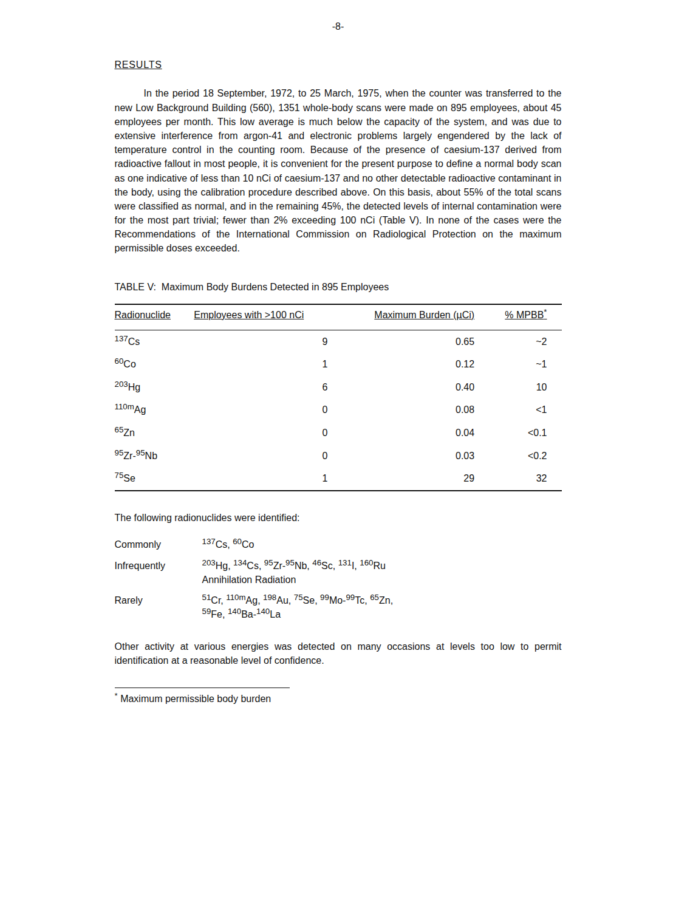-8-
RESULTS
In the period 18 September, 1972, to 25 March, 1975, when the counter was transferred to the new Low Background Building (560), 1351 whole-body scans were made on 895 employees, about 45 employees per month. This low average is much below the capacity of the system, and was due to extensive interference from argon-41 and electronic problems largely engendered by the lack of temperature control in the counting room. Because of the presence of caesium-137 derived from radioactive fallout in most people, it is convenient for the present purpose to define a normal body scan as one indicative of less than 10 nCi of caesium-137 and no other detectable radioactive contaminant in the body, using the calibration procedure described above. On this basis, about 55% of the total scans were classified as normal, and in the remaining 45%, the detected levels of internal contamination were for the most part trivial; fewer than 2% exceeding 100 nCi (Table V). In none of the cases were the Recommendations of the International Commission on Radiological Protection on the maximum permissible doses exceeded.
TABLE V: Maximum Body Burdens Detected in 895 Employees
| Radionuclide | Employees with >100 nCi | Maximum Burden (µCi) | % MPBB * |
| --- | --- | --- | --- |
| 137 Cs | 9 | 0.65 | ~2 |
| 60 Co | 1 | 0.12 | ~1 |
| 203 Hg | 6 | 0.40 | 10 |
| 110m Ag | 0 | 0.08 | <1 |
| 65 Zn | 0 | 0.04 | <0.1 |
| 95 Zr- 95 Nb | 0 | 0.03 | <0.2 |
| 75 Se | 1 | 29 | 32 |
The following radionuclides were identified:
Commonly
137Cs, 60Co
Infrequently
203Hg, 134Cs, 95Zr-95Nb, 46Sc, 131I, 160Ru
Annihilation Radiation
Rarely
51Cr, 110mAg, 198Au, 75Se, 99Mo-99Tc, 65Zn,
59Fe, 140Ba-140La
Other activity at various energies was detected on many occasions at levels too low to permit identification at a reasonable level of confidence.
* Maximum permissible body burden